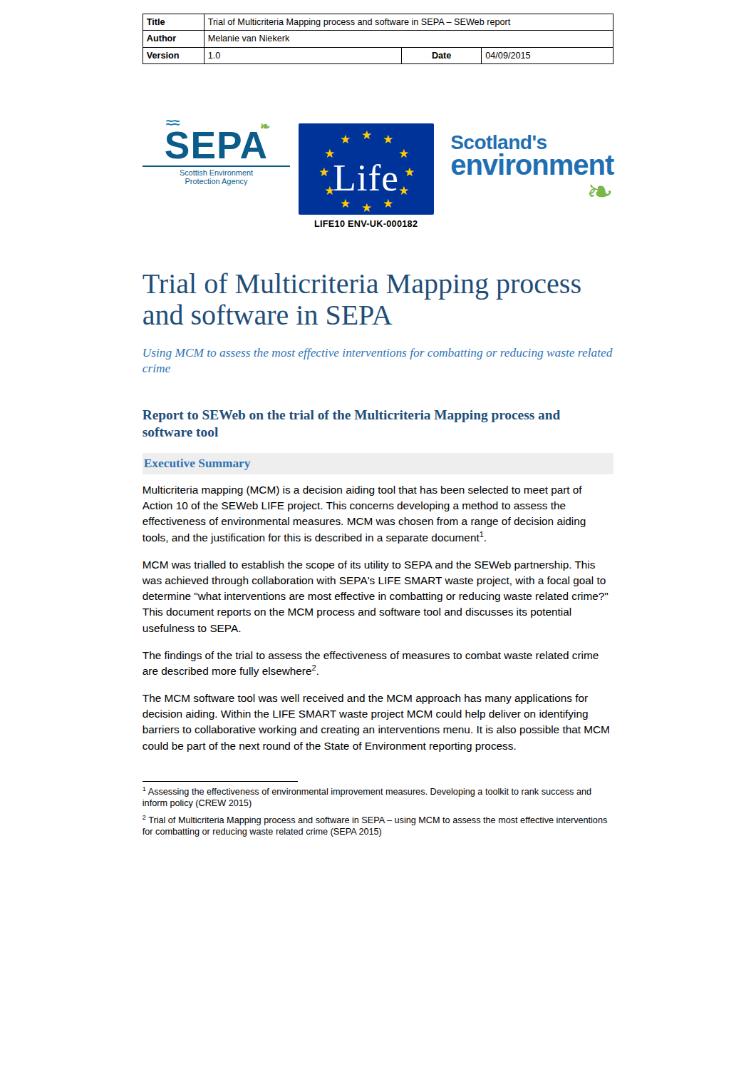| Title | Trial of Multicriteria Mapping process and software in SEPA – SEWeb report |
| Author | Melanie van Niekerk |
| Version | 1.0 | Date | 04/09/2015 |
≈≈SEPA❧
Scottish Environment
Protection Agency
★ ★ ★ ★ ★ ★ ★ ★ ★ ★ ★ ★
Life
LIFE10 ENV-UK-000182
Scotland's
environment
❧
Trial of Multicriteria Mapping process and software in SEPA
Using MCM to assess the most effective interventions for combatting or reducing waste related crime
Report to SEWeb on the trial of the Multicriteria Mapping process and software tool
Executive Summary
Multicriteria mapping (MCM) is a decision aiding tool that has been selected to meet part of Action 10 of the SEWeb LIFE project. This concerns developing a method to assess the effectiveness of environmental measures. MCM was chosen from a range of decision aiding tools, and the justification for this is described in a separate document1.
MCM was trialled to establish the scope of its utility to SEPA and the SEWeb partnership. This was achieved through collaboration with SEPA's LIFE SMART waste project, with a focal goal to determine "what interventions are most effective in combatting or reducing waste related crime?" This document reports on the MCM process and software tool and discusses its potential usefulness to SEPA.
The findings of the trial to assess the effectiveness of measures to combat waste related crime are described more fully elsewhere2.
The MCM software tool was well received and the MCM approach has many applications for decision aiding. Within the LIFE SMART waste project MCM could help deliver on identifying barriers to collaborative working and creating an interventions menu. It is also possible that MCM could be part of the next round of the State of Environment reporting process.
1 Assessing the effectiveness of environmental improvement measures. Developing a toolkit to rank success and inform policy (CREW 2015)
2 Trial of Multicriteria Mapping process and software in SEPA – using MCM to assess the most effective interventions for combatting or reducing waste related crime (SEPA 2015)